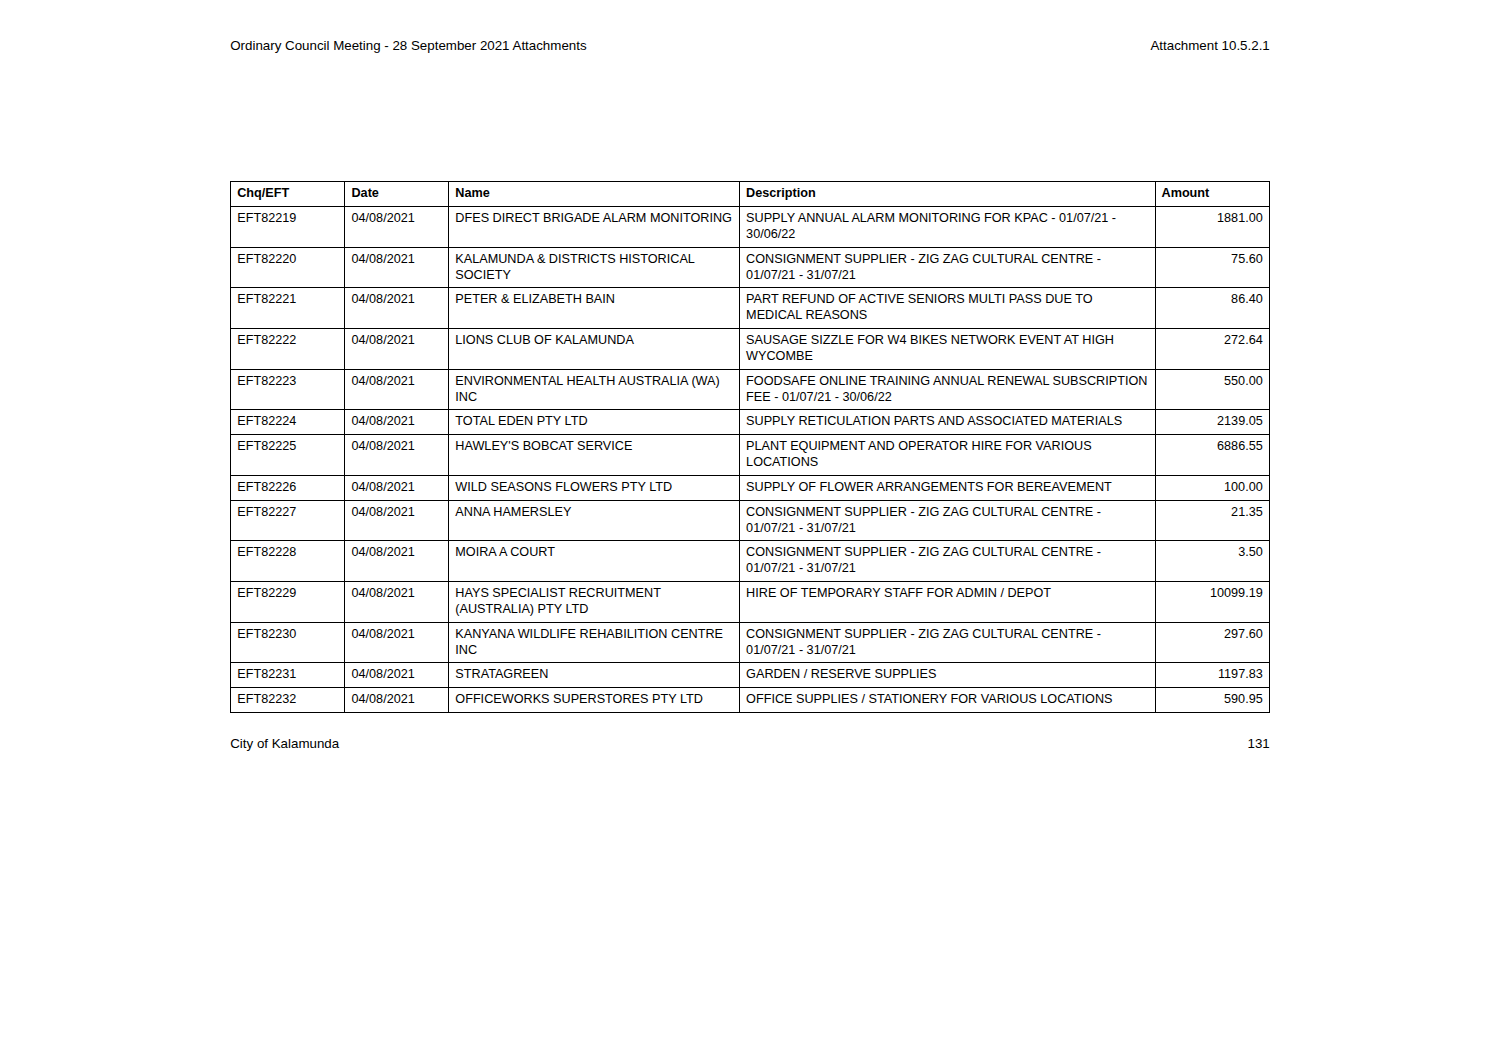Ordinary Council Meeting - 28 September 2021 Attachments
Attachment 10.5.2.1
| Chq/EFT | Date | Name | Description | Amount |
| --- | --- | --- | --- | --- |
| EFT82219 | 04/08/2021 | DFES DIRECT BRIGADE ALARM MONITORING | SUPPLY ANNUAL ALARM MONITORING FOR KPAC - 01/07/21 - 30/06/22 | 1881.00 |
| EFT82220 | 04/08/2021 | KALAMUNDA & DISTRICTS HISTORICAL SOCIETY | CONSIGNMENT SUPPLIER - ZIG ZAG CULTURAL CENTRE - 01/07/21 - 31/07/21 | 75.60 |
| EFT82221 | 04/08/2021 | PETER & ELIZABETH BAIN | PART REFUND OF ACTIVE SENIORS MULTI PASS DUE TO MEDICAL REASONS | 86.40 |
| EFT82222 | 04/08/2021 | LIONS CLUB OF KALAMUNDA | SAUSAGE SIZZLE FOR W4 BIKES NETWORK EVENT AT HIGH WYCOMBE | 272.64 |
| EFT82223 | 04/08/2021 | ENVIRONMENTAL HEALTH AUSTRALIA (WA) INC | FOODSAFE ONLINE TRAINING ANNUAL RENEWAL SUBSCRIPTION FEE - 01/07/21 - 30/06/22 | 550.00 |
| EFT82224 | 04/08/2021 | TOTAL EDEN PTY LTD | SUPPLY RETICULATION PARTS AND ASSOCIATED MATERIALS | 2139.05 |
| EFT82225 | 04/08/2021 | HAWLEY'S BOBCAT SERVICE | PLANT EQUIPMENT AND OPERATOR HIRE FOR VARIOUS LOCATIONS | 6886.55 |
| EFT82226 | 04/08/2021 | WILD SEASONS FLOWERS PTY LTD | SUPPLY OF FLOWER ARRANGEMENTS FOR BEREAVEMENT | 100.00 |
| EFT82227 | 04/08/2021 | ANNA HAMERSLEY | CONSIGNMENT SUPPLIER - ZIG ZAG CULTURAL CENTRE - 01/07/21 - 31/07/21 | 21.35 |
| EFT82228 | 04/08/2021 | MOIRA A COURT | CONSIGNMENT SUPPLIER - ZIG ZAG CULTURAL CENTRE - 01/07/21 - 31/07/21 | 3.50 |
| EFT82229 | 04/08/2021 | HAYS SPECIALIST RECRUITMENT (AUSTRALIA) PTY LTD | HIRE OF TEMPORARY STAFF FOR ADMIN / DEPOT | 10099.19 |
| EFT82230 | 04/08/2021 | KANYANA WILDLIFE REHABILITION CENTRE INC | CONSIGNMENT SUPPLIER - ZIG ZAG CULTURAL CENTRE - 01/07/21 - 31/07/21 | 297.60 |
| EFT82231 | 04/08/2021 | STRATAGREEN | GARDEN / RESERVE SUPPLIES | 1197.83 |
| EFT82232 | 04/08/2021 | OFFICEWORKS SUPERSTORES PTY LTD | OFFICE SUPPLIES / STATIONERY FOR VARIOUS LOCATIONS | 590.95 |
City of Kalamunda
131